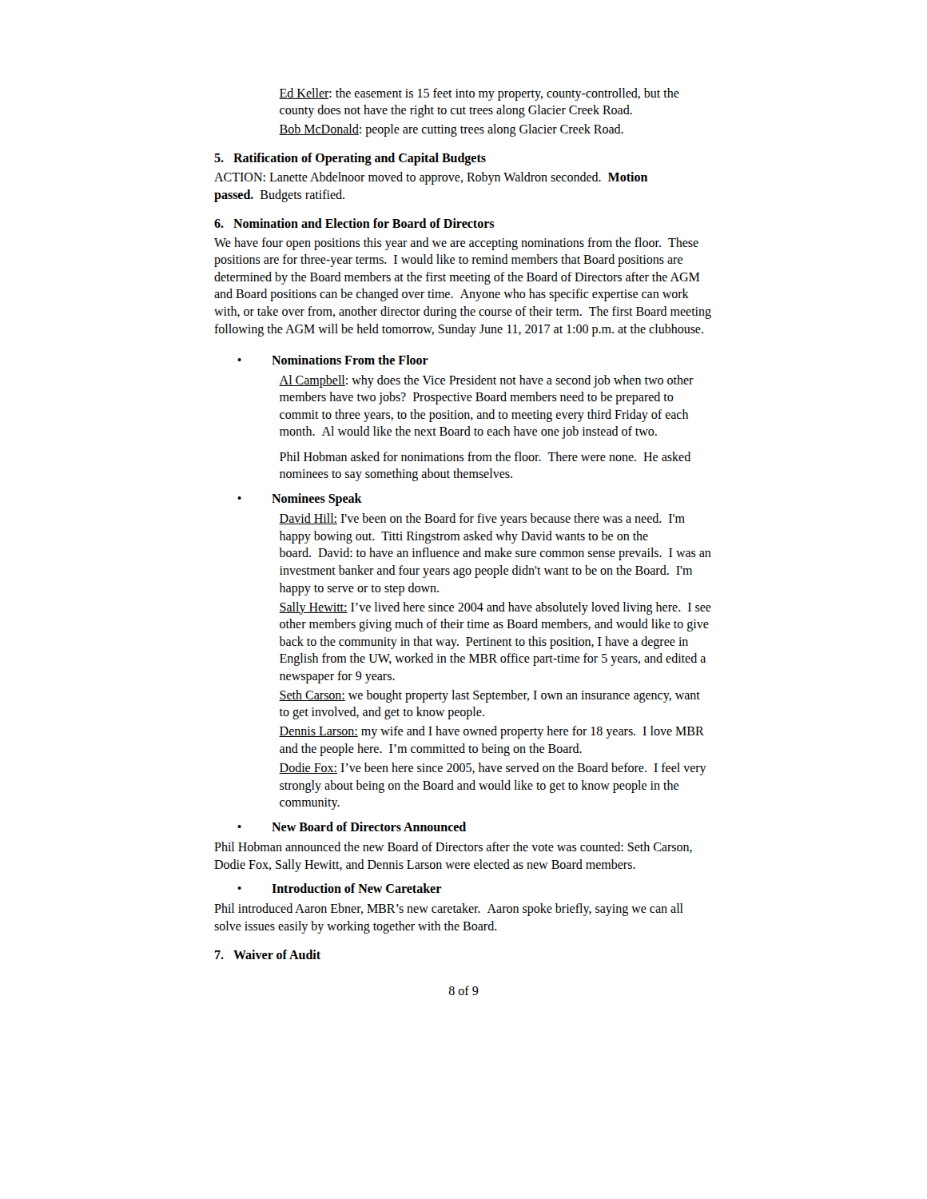Ed Keller: the easement is 15 feet into my property, county-controlled, but the county does not have the right to cut trees along Glacier Creek Road.
Bob McDonald: people are cutting trees along Glacier Creek Road.
5. Ratification of Operating and Capital Budgets
ACTION: Lanette Abdelnoor moved to approve, Robyn Waldron seconded. Motion passed. Budgets ratified.
6. Nomination and Election for Board of Directors
We have four open positions this year and we are accepting nominations from the floor. These positions are for three-year terms. I would like to remind members that Board positions are determined by the Board members at the first meeting of the Board of Directors after the AGM and Board positions can be changed over time. Anyone who has specific expertise can work with, or take over from, another director during the course of their term. The first Board meeting following the AGM will be held tomorrow, Sunday June 11, 2017 at 1:00 p.m. at the clubhouse.
•Nominations From the Floor
Al Campbell: why does the Vice President not have a second job when two other members have two jobs? Prospective Board members need to be prepared to commit to three years, to the position, and to meeting every third Friday of each month. Al would like the next Board to each have one job instead of two.
Phil Hobman asked for nonimations from the floor. There were none. He asked nominees to say something about themselves.
•Nominees Speak
David Hill: I've been on the Board for five years because there was a need. I'm happy bowing out. Titti Ringstrom asked why David wants to be on the board. David: to have an influence and make sure common sense prevails. I was an investment banker and four years ago people didn't want to be on the Board. I'm happy to serve or to step down.
Sally Hewitt: I’ve lived here since 2004 and have absolutely loved living here. I see other members giving much of their time as Board members, and would like to give back to the community in that way. Pertinent to this position, I have a degree in English from the UW, worked in the MBR office part-time for 5 years, and edited a newspaper for 9 years.
Seth Carson: we bought property last September, I own an insurance agency, want to get involved, and get to know people.
Dennis Larson: my wife and I have owned property here for 18 years. I love MBR and the people here. I’m committed to being on the Board.
Dodie Fox: I’ve been here since 2005, have served on the Board before. I feel very strongly about being on the Board and would like to get to know people in the community.
•New Board of Directors Announced
Phil Hobman announced the new Board of Directors after the vote was counted: Seth Carson, Dodie Fox, Sally Hewitt, and Dennis Larson were elected as new Board members.
•Introduction of New Caretaker
Phil introduced Aaron Ebner, MBR’s new caretaker. Aaron spoke briefly, saying we can all solve issues easily by working together with the Board.
7. Waiver of Audit
8 of 9